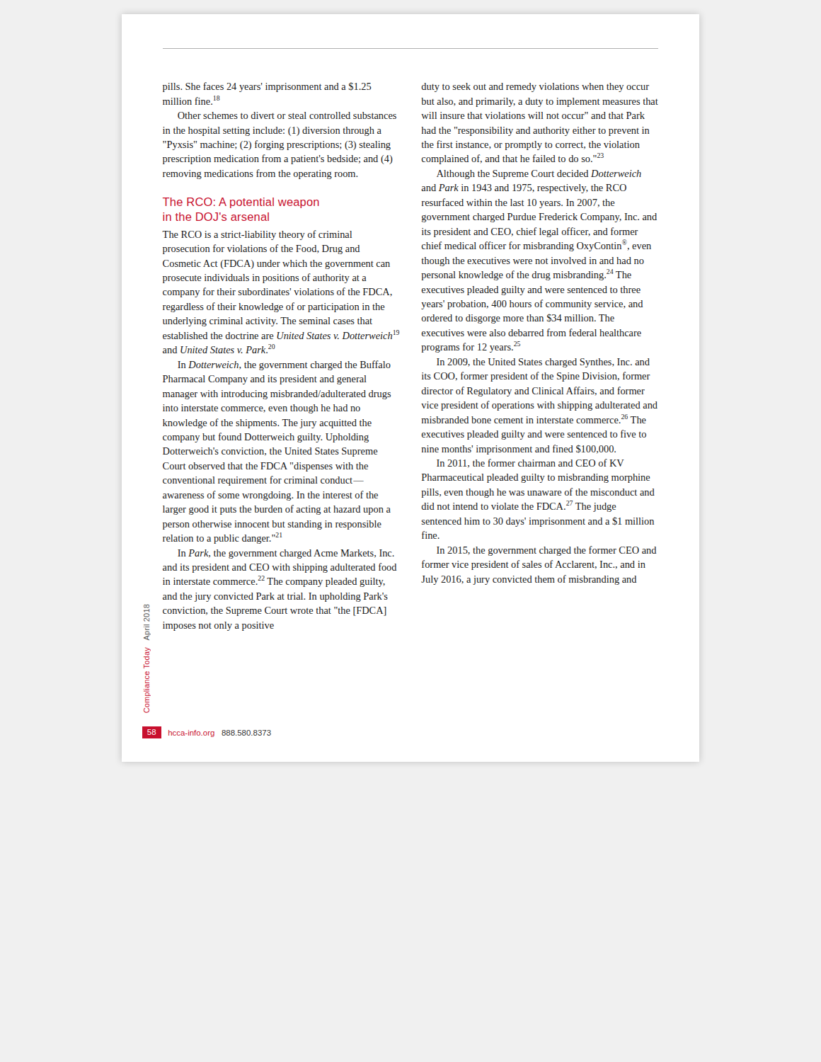pills. She faces 24 years' imprisonment and a $1.25 million fine.18
Other schemes to divert or steal controlled substances in the hospital setting include: (1) diversion through a "Pyxsis" machine; (2) forging prescriptions; (3) stealing prescription medication from a patient's bedside; and (4) removing medications from the operating room.
The RCO: A potential weapon
in the DOJ's arsenal
The RCO is a strict-liability theory of criminal prosecution for violations of the Food, Drug and Cosmetic Act (FDCA) under which the government can prosecute individuals in positions of authority at a company for their subordinates' violations of the FDCA, regardless of their knowledge of or participation in the underlying criminal activity. The seminal cases that established the doctrine are United States v. Dotterweich19 and United States v. Park.20
In Dotterweich, the government charged the Buffalo Pharmacal Company and its president and general manager with introducing misbranded/adulterated drugs into interstate commerce, even though he had no knowledge of the shipments. The jury acquitted the company but found Dotterweich guilty. Upholding Dotterweich's conviction, the United States Supreme Court observed that the FDCA "dispenses with the conventional requirement for criminal conduct — awareness of some wrongdoing. In the interest of the larger good it puts the burden of acting at hazard upon a person otherwise innocent but standing in responsible relation to a public danger."21
In Park, the government charged Acme Markets, Inc. and its president and CEO with shipping adulterated food in interstate commerce.22 The company pleaded guilty, and the jury convicted Park at trial. In upholding Park's conviction, the Supreme Court wrote that "the [FDCA] imposes not only a positive
duty to seek out and remedy violations when they occur but also, and primarily, a duty to implement measures that will insure that violations will not occur" and that Park had the "responsibility and authority either to prevent in the first instance, or promptly to correct, the violation complained of, and that he failed to do so."23
Although the Supreme Court decided Dotterweich and Park in 1943 and 1975, respectively, the RCO resurfaced within the last 10 years. In 2007, the government charged Purdue Frederick Company, Inc. and its president and CEO, chief legal officer, and former chief medical officer for misbranding OxyContin®, even though the executives were not involved in and had no personal knowledge of the drug misbranding.24 The executives pleaded guilty and were sentenced to three years' probation, 400 hours of community service, and ordered to disgorge more than $34 million. The executives were also debarred from federal healthcare programs for 12 years.25
In 2009, the United States charged Synthes, Inc. and its COO, former president of the Spine Division, former director of Regulatory and Clinical Affairs, and former vice president of operations with shipping adulterated and misbranded bone cement in interstate commerce.26 The executives pleaded guilty and were sentenced to five to nine months' imprisonment and fined $100,000.
In 2011, the former chairman and CEO of KV Pharmaceutical pleaded guilty to misbranding morphine pills, even though he was unaware of the misconduct and did not intend to violate the FDCA.27 The judge sentenced him to 30 days' imprisonment and a $1 million fine.
In 2015, the government charged the former CEO and former vice president of sales of Acclarent, Inc., and in July 2016, a jury convicted them of misbranding and
Compliance Today April 2018
58 hcca-info.org 888.580.8373